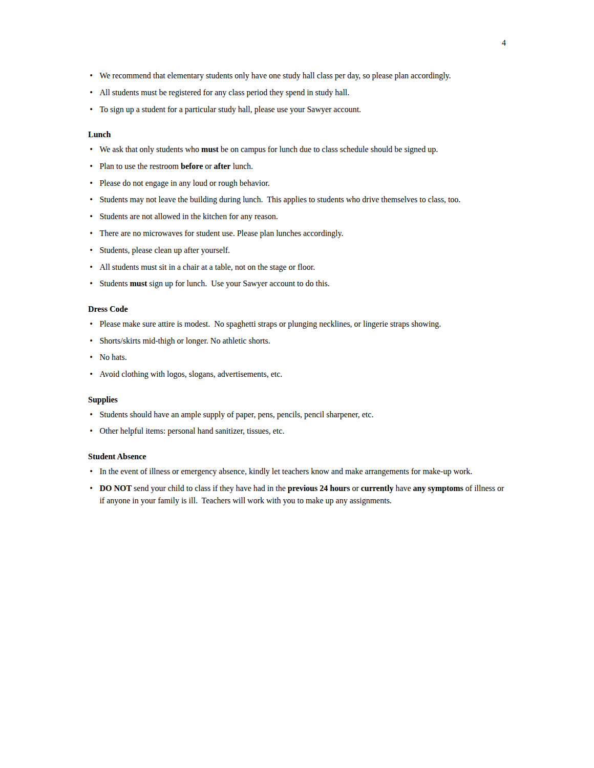4
We recommend that elementary students only have one study hall class per day, so please plan accordingly.
All students must be registered for any class period they spend in study hall.
To sign up a student for a particular study hall, please use your Sawyer account.
Lunch
We ask that only students who must be on campus for lunch due to class schedule should be signed up.
Plan to use the restroom before or after lunch.
Please do not engage in any loud or rough behavior.
Students may not leave the building during lunch. This applies to students who drive themselves to class, too.
Students are not allowed in the kitchen for any reason.
There are no microwaves for student use. Please plan lunches accordingly.
Students, please clean up after yourself.
All students must sit in a chair at a table, not on the stage or floor.
Students must sign up for lunch. Use your Sawyer account to do this.
Dress Code
Please make sure attire is modest. No spaghetti straps or plunging necklines, or lingerie straps showing.
Shorts/skirts mid-thigh or longer. No athletic shorts.
No hats.
Avoid clothing with logos, slogans, advertisements, etc.
Supplies
Students should have an ample supply of paper, pens, pencils, pencil sharpener, etc.
Other helpful items: personal hand sanitizer, tissues, etc.
Student Absence
In the event of illness or emergency absence, kindly let teachers know and make arrangements for make-up work.
DO NOT send your child to class if they have had in the previous 24 hours or currently have any symptoms of illness or if anyone in your family is ill. Teachers will work with you to make up any assignments.